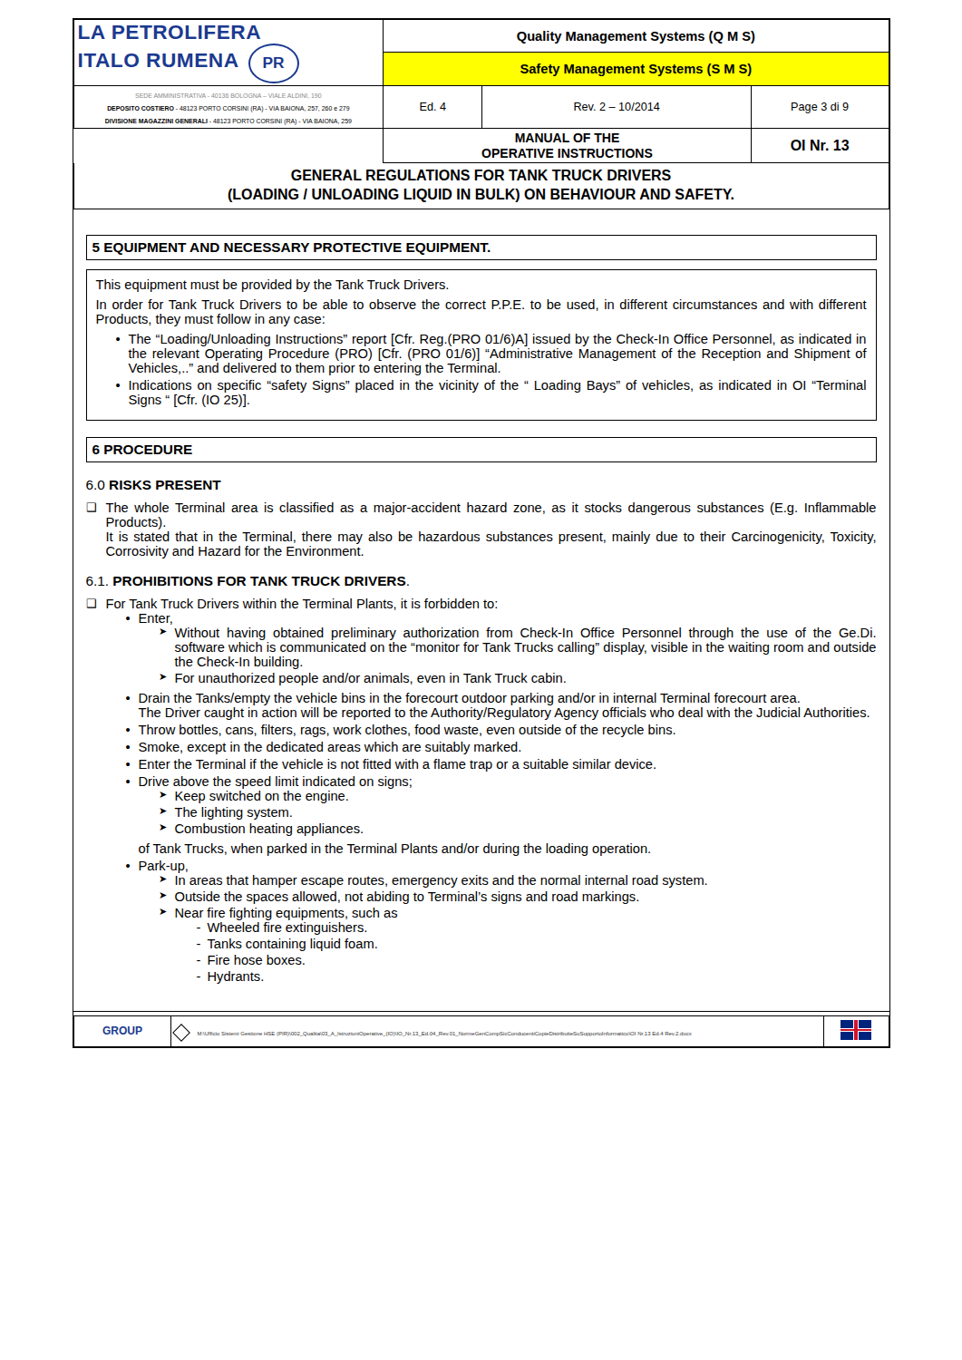| LA PETROLIFERA ITALO RUMENA PR | Quality Management Systems (Q M S) |
| Safety Management Systems (S M S) |
| SEDE AMMINISTRATIVA - 40136 BOLOGNA – VIALE ALDINI, 190 DEPOSITO COSTIERO - 48123 PORTO CORSINI (RA) - VIA BAIONA, 257, 260 e 279 DIVISIONE MAGAZZINI GENERALI - 48123 PORTO CORSINI (RA) - VIA BAIONA, 259 | Ed. 4 | Rev. 2 – 10/2014 | Page 3 di 9 |
| | MANUAL OF THE OPERATIVE INSTRUCTIONS | OI Nr. 13 |
GENERAL REGULATIONS FOR TANK TRUCK DRIVERS
(LOADING / UNLOADING LIQUID IN BULK) ON BEHAVIOUR AND SAFETY.
5 EQUIPMENT AND NECESSARY PROTECTIVE EQUIPMENT.
This equipment must be provided by the Tank Truck Drivers.
In order for Tank Truck Drivers to be able to observe the correct P.P.E. to be used, in different circumstances and with different Products, they must follow in any case:
The “Loading/Unloading Instructions” report [Cfr. Reg.(PRO 01/6)A] issued by the Check-In Office Personnel, as indicated in the relevant Operating Procedure (PRO) [Cfr. (PRO 01/6)] “Administrative Management of the Reception and Shipment of Vehicles,..” and delivered to them prior to entering the Terminal.
Indications on specific “safety Signs” placed in the vicinity of the “ Loading Bays” of vehicles, as indicated in OI “Terminal Signs “ [Cfr. (IO 25)].
6 PROCEDURE
6.0 RISKS PRESENT
The whole Terminal area is classified as a major-accident hazard zone, as it stocks dangerous substances (E.g. Inflammable Products).
It is stated that in the Terminal, there may also be hazardous substances present, mainly due to their Carcinogenicity, Toxicity, Corrosivity and Hazard for the Environment.
6.1. PROHIBITIONS FOR TANK TRUCK DRIVERS.
For Tank Truck Drivers within the Terminal Plants, it is forbidden to:
Enter,
Without having obtained preliminary authorization from Check-In Office Personnel through the use of the Ge.Di. software which is communicated on the “monitor for Tank Trucks calling” display, visible in the waiting room and outside the Check-In building.
For unauthorized people and/or animals, even in Tank Truck cabin.
Drain the Tanks/empty the vehicle bins in the forecourt outdoor parking and/or in internal Terminal forecourt area.
The Driver caught in action will be reported to the Authority/Regulatory Agency officials who deal with the Judicial Authorities.
Throw bottles, cans, filters, rags, work clothes, food waste, even outside of the recycle bins.
Smoke, except in the dedicated areas which are suitably marked.
Enter the Terminal if the vehicle is not fitted with a flame trap or a suitable similar device.
Drive above the speed limit indicated on signs;
Keep switched on the engine.
The lighting system.
Combustion heating appliances.
of Tank Trucks, when parked in the Terminal Plants and/or during the loading operation.
Park-up,
In areas that hamper escape routes, emergency exits and the normal internal road system.
Outside the spaces allowed, not abiding to Terminal’s signs and road markings.
Near fire fighting equipments, such as
Wheeled fire extinguishers.
Tanks containing liquid foam.
Fire hose boxes.
Hydrants.
| GROUP | M:\Ufficio Sistemi Gestione HSE (PIR)\002_Qualita\03_A_IstruzioniOperative_(IO)\IO_Nr.13_Ed.04_Rev.01_NormeGenCompSicConducentiCopieDistribuiteSuSupportoInformatico\OI Nr.13 Ed.4 Rev.2.docx | |